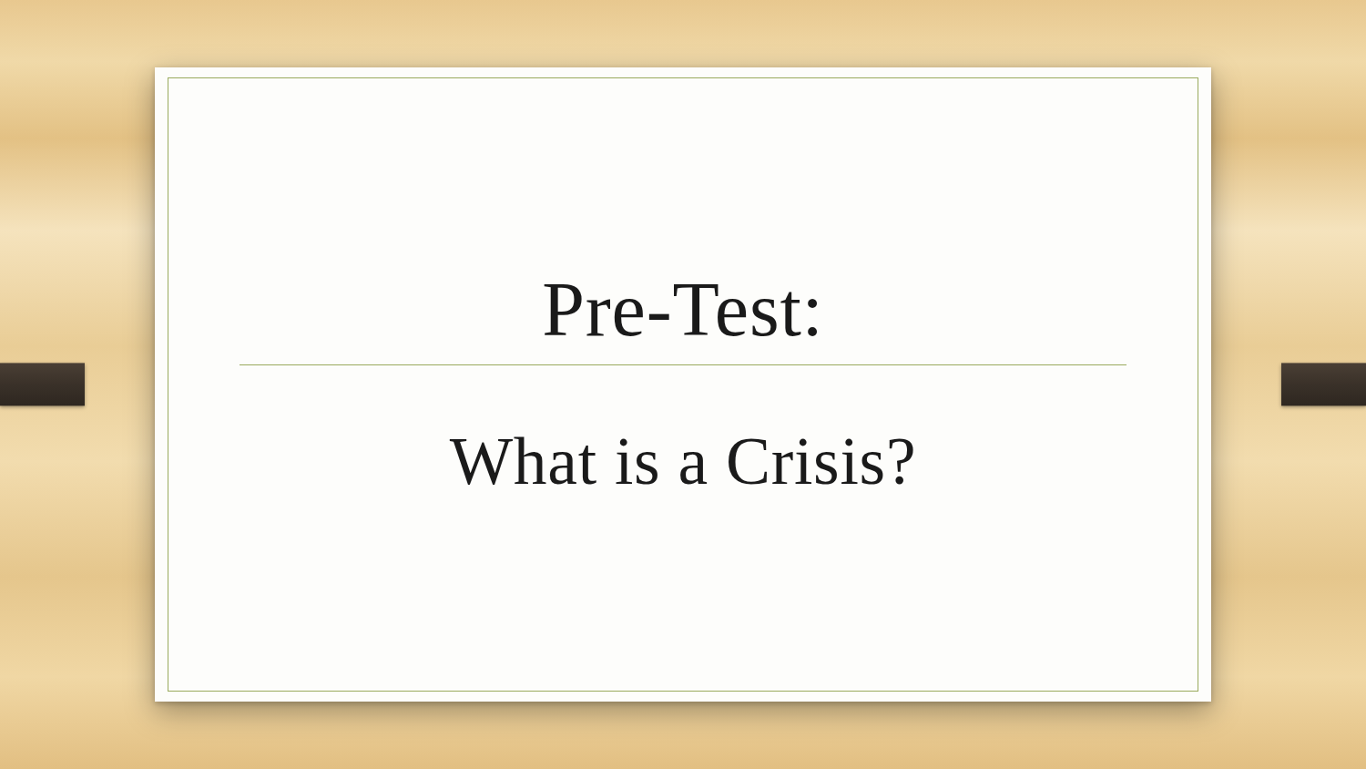Pre-Test:
What is a Crisis?